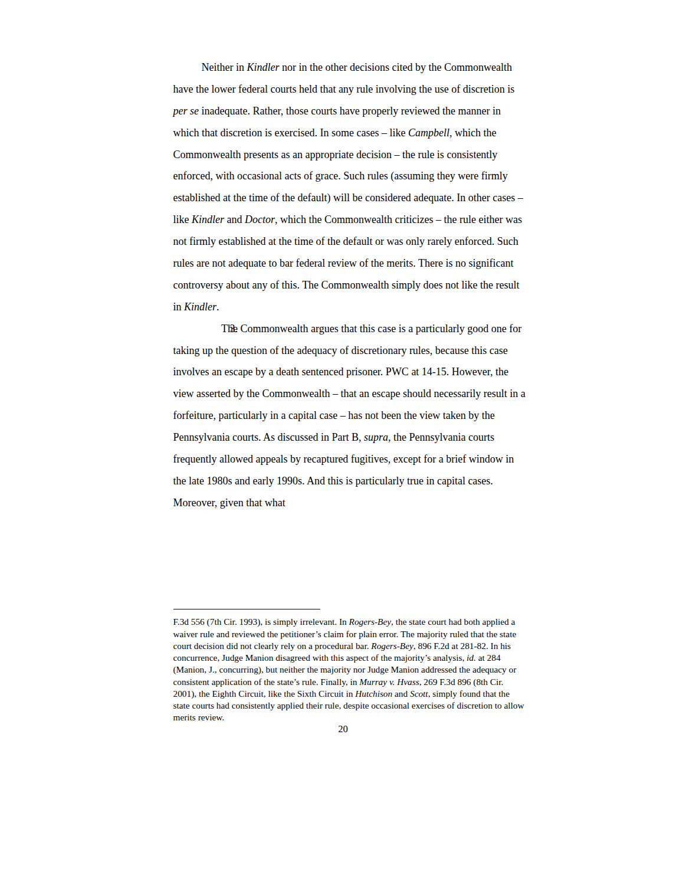Neither in Kindler nor in the other decisions cited by the Commonwealth have the lower federal courts held that any rule involving the use of discretion is per se inadequate. Rather, those courts have properly reviewed the manner in which that discretion is exercised. In some cases – like Campbell, which the Commonwealth presents as an appropriate decision – the rule is consistently enforced, with occasional acts of grace. Such rules (assuming they were firmly established at the time of the default) will be considered adequate. In other cases – like Kindler and Doctor, which the Commonwealth criticizes – the rule either was not firmly established at the time of the default or was only rarely enforced. Such rules are not adequate to bar federal review of the merits. There is no significant controversy about any of this. The Commonwealth simply does not like the result in Kindler.
3. The Commonwealth argues that this case is a particularly good one for taking up the question of the adequacy of discretionary rules, because this case involves an escape by a death sentenced prisoner. PWC at 14-15. However, the view asserted by the Commonwealth – that an escape should necessarily result in a forfeiture, particularly in a capital case – has not been the view taken by the Pennsylvania courts. As discussed in Part B, supra, the Pennsylvania courts frequently allowed appeals by recaptured fugitives, except for a brief window in the late 1980s and early 1990s. And this is particularly true in capital cases. Moreover, given that what
F.3d 556 (7th Cir. 1993), is simply irrelevant. In Rogers-Bey, the state court had both applied a waiver rule and reviewed the petitioner’s claim for plain error. The majority ruled that the state court decision did not clearly rely on a procedural bar. Rogers-Bey, 896 F.2d at 281-82. In his concurrence, Judge Manion disagreed with this aspect of the majority’s analysis, id. at 284 (Manion, J., concurring), but neither the majority nor Judge Manion addressed the adequacy or consistent application of the state’s rule. Finally, in Murray v. Hvass, 269 F.3d 896 (8th Cir. 2001), the Eighth Circuit, like the Sixth Circuit in Hutchison and Scott, simply found that the state courts had consistently applied their rule, despite occasional exercises of discretion to allow merits review.
20